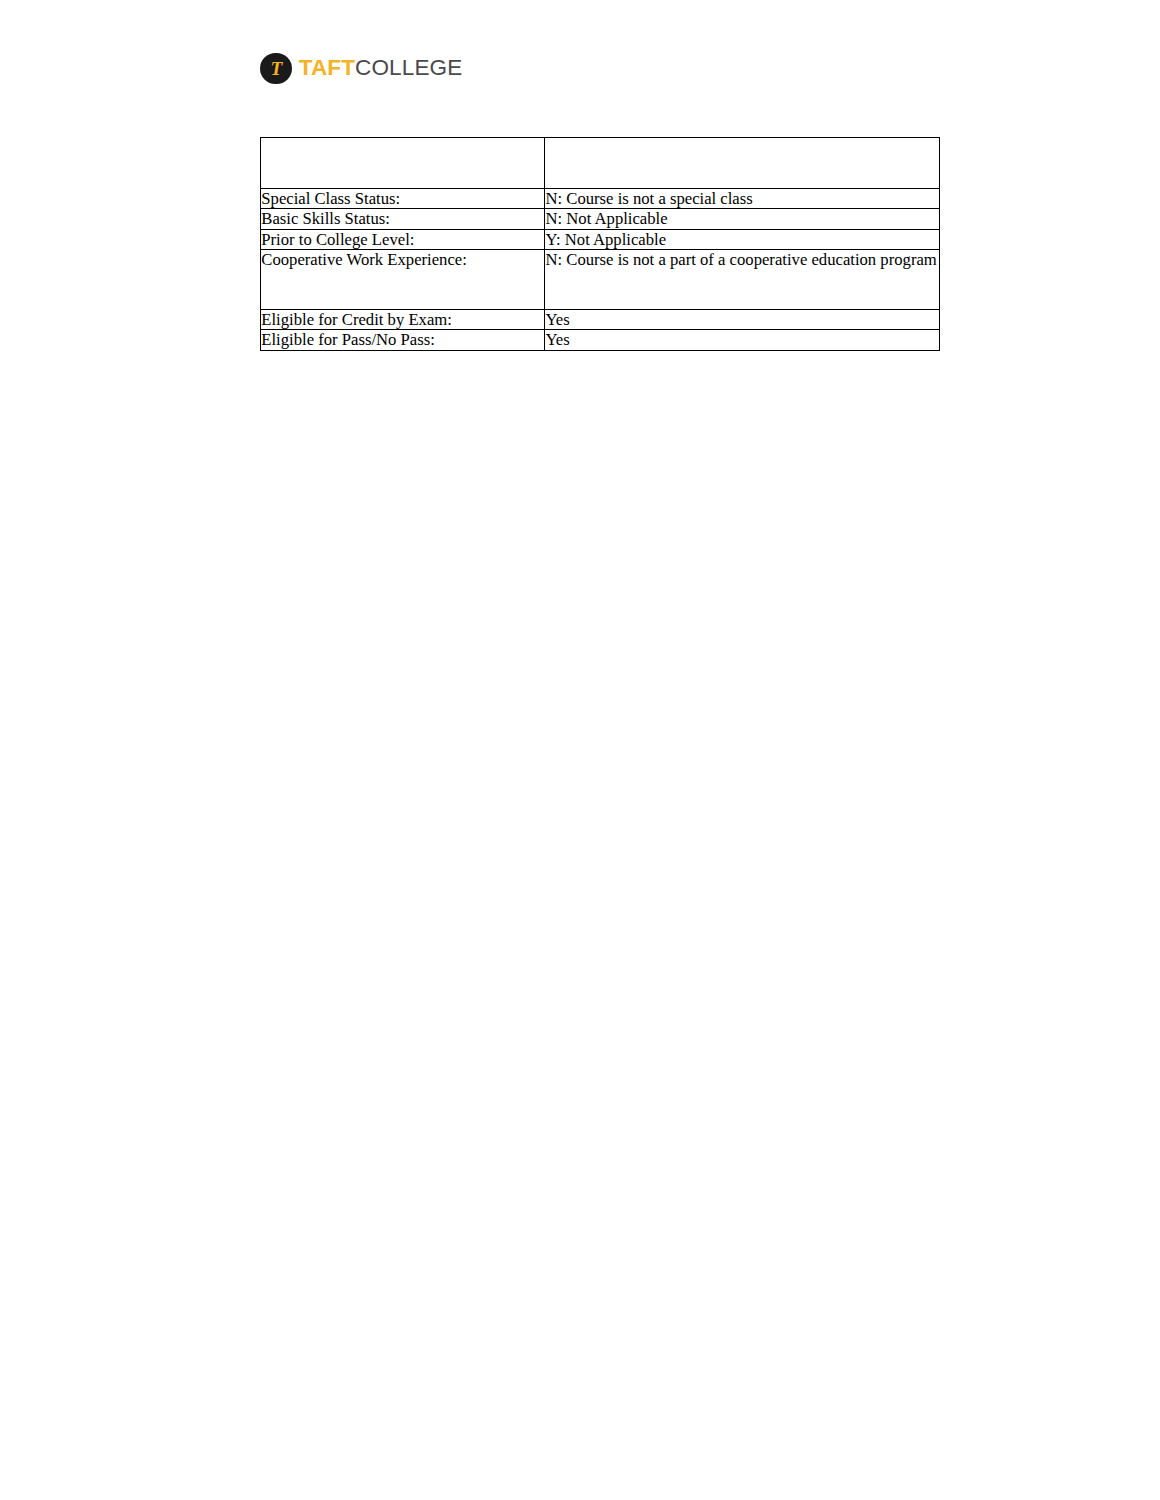T
TAFT COLLEGE
| Special Class Status: | N: Course is not a special class |
| Basic Skills Status: | N: Not Applicable |
| Prior to College Level: | Y: Not Applicable |
| Cooperative Work Experience: | N: Course is not a part of a cooperative education program |
| Eligible for Credit by Exam: | Yes |
| Eligible for Pass/No Pass: | Yes |